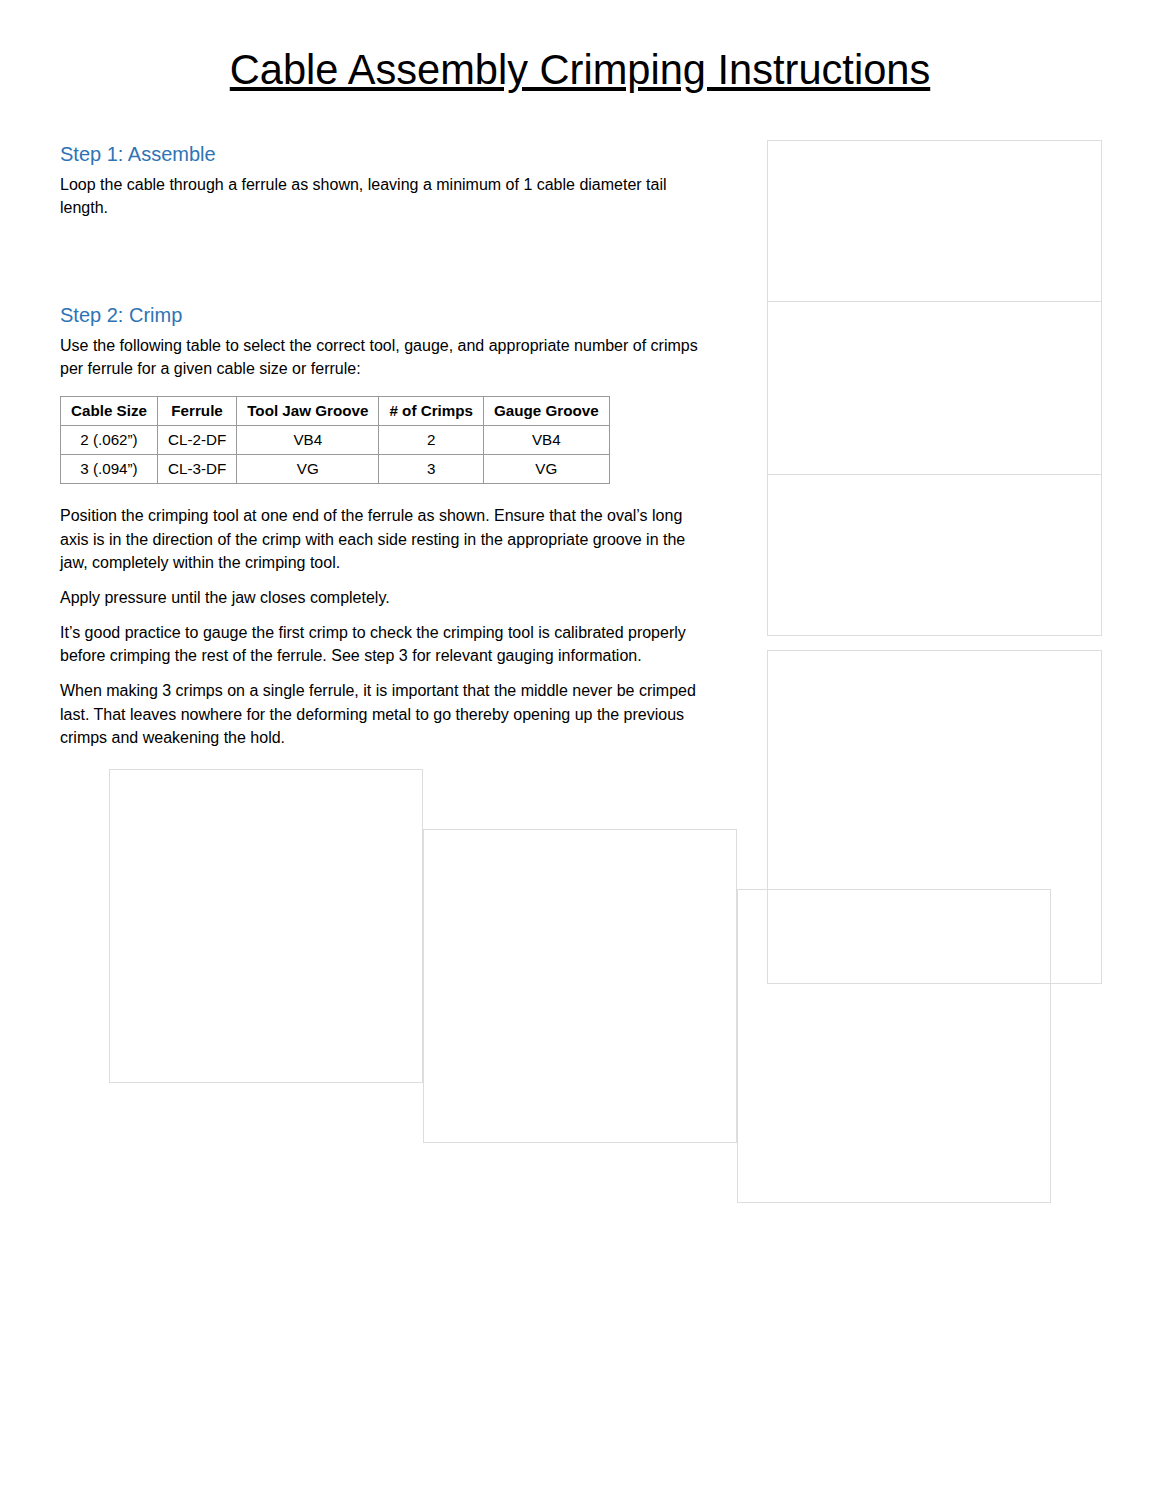Cable Assembly Crimping Instructions
Step 1: Assemble
Loop the cable through a ferrule as shown, leaving a minimum of 1 cable diameter tail length.
Step 2: Crimp
Use the following table to select the correct tool, gauge, and appropriate number of crimps per ferrule for a given cable size or ferrule:
| Cable Size | Ferrule | Tool Jaw Groove | # of Crimps | Gauge Groove |
| --- | --- | --- | --- | --- |
| 2 (.062”) | CL-2-DF | VB4 | 2 | VB4 |
| 3 (.094”) | CL-3-DF | VG | 3 | VG |
Position the crimping tool at one end of the ferrule as shown. Ensure that the oval’s long axis is in the direction of the crimp with each side resting in the appropriate groove in the jaw, completely within the crimping tool.
Apply pressure until the jaw closes completely.
It’s good practice to gauge the first crimp to check the crimping tool is calibrated properly before crimping the rest of the ferrule. See step 3 for relevant gauging information.
When making 3 crimps on a single ferrule, it is important that the middle never be crimped last. That leaves nowhere for the deforming metal to go thereby opening up the previous crimps and weakening the hold.